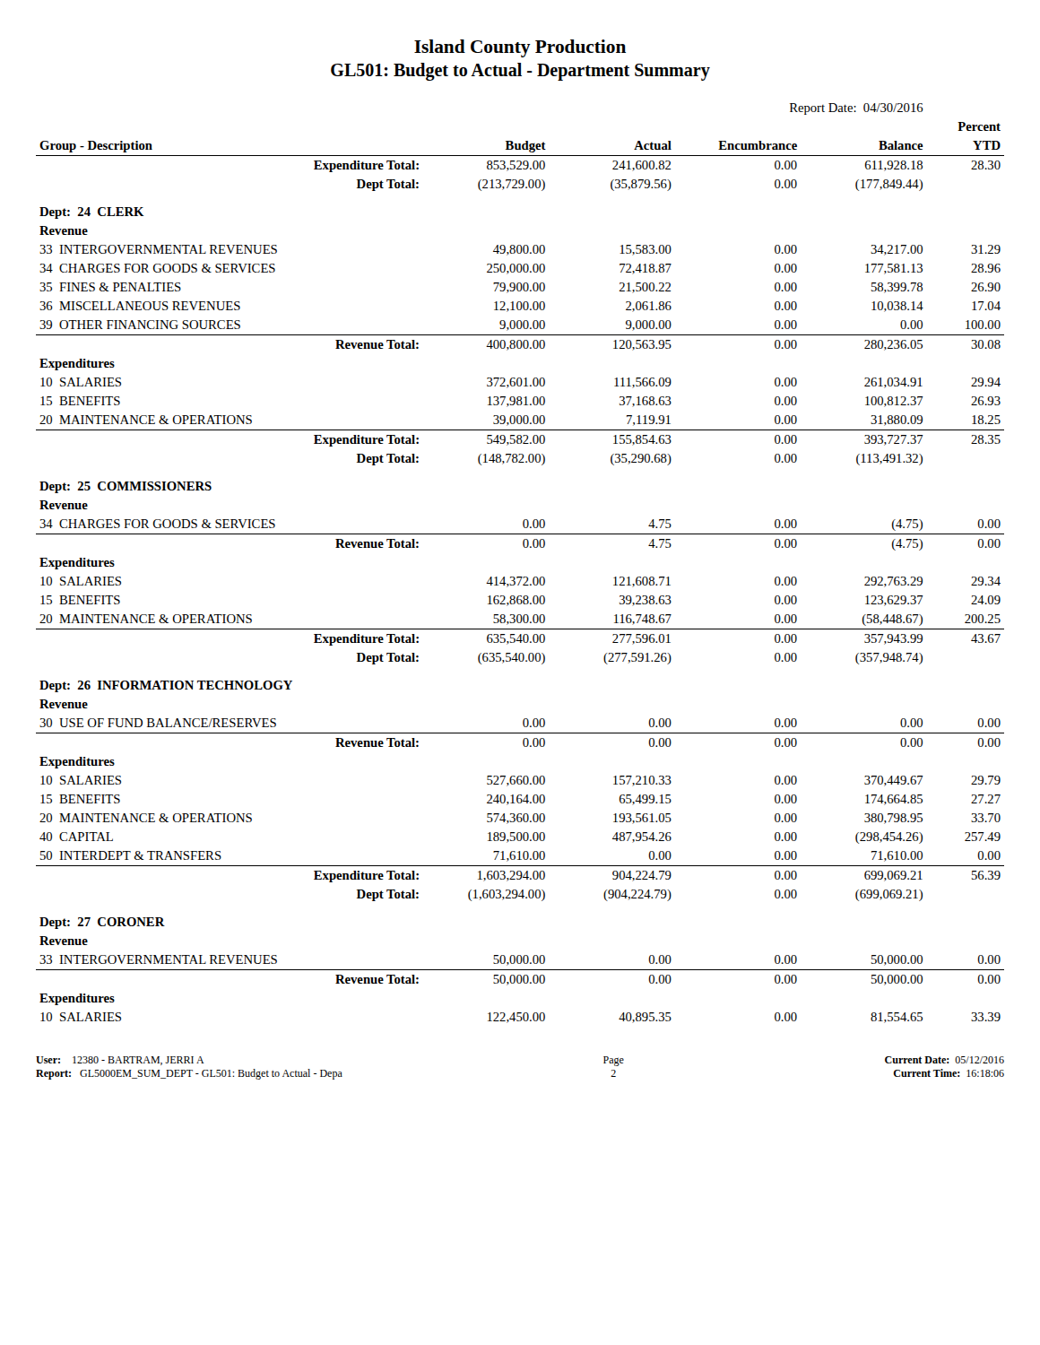Island County Production
GL501: Budget to Actual - Department Summary
| | Report Date: 04/30/2016 | |
| | Percent |
| Group - Description | Budget | Actual | Encumbrance | Balance | YTD |
| Expenditure Total: | 853,529.00 | 241,600.82 | 0.00 | 611,928.18 | 28.30 |
| Dept Total: | (213,729.00) | (35,879.56) | 0.00 | (177,849.44) | |
| Dept: 24 CLERK |
| Revenue | |
| 33 INTERGOVERNMENTAL REVENUES | 49,800.00 | 15,583.00 | 0.00 | 34,217.00 | 31.29 |
| 34 CHARGES FOR GOODS & SERVICES | 250,000.00 | 72,418.87 | 0.00 | 177,581.13 | 28.96 |
| 35 FINES & PENALTIES | 79,900.00 | 21,500.22 | 0.00 | 58,399.78 | 26.90 |
| 36 MISCELLANEOUS REVENUES | 12,100.00 | 2,061.86 | 0.00 | 10,038.14 | 17.04 |
| 39 OTHER FINANCING SOURCES | 9,000.00 | 9,000.00 | 0.00 | 0.00 | 100.00 |
| Revenue Total: | 400,800.00 | 120,563.95 | 0.00 | 280,236.05 | 30.08 |
| Expenditures | |
| 10 SALARIES | 372,601.00 | 111,566.09 | 0.00 | 261,034.91 | 29.94 |
| 15 BENEFITS | 137,981.00 | 37,168.63 | 0.00 | 100,812.37 | 26.93 |
| 20 MAINTENANCE & OPERATIONS | 39,000.00 | 7,119.91 | 0.00 | 31,880.09 | 18.25 |
| Expenditure Total: | 549,582.00 | 155,854.63 | 0.00 | 393,727.37 | 28.35 |
| Dept Total: | (148,782.00) | (35,290.68) | 0.00 | (113,491.32) | |
| Dept: 25 COMMISSIONERS |
| Revenue | |
| 34 CHARGES FOR GOODS & SERVICES | 0.00 | 4.75 | 0.00 | (4.75) | 0.00 |
| Revenue Total: | 0.00 | 4.75 | 0.00 | (4.75) | 0.00 |
| Expenditures | |
| 10 SALARIES | 414,372.00 | 121,608.71 | 0.00 | 292,763.29 | 29.34 |
| 15 BENEFITS | 162,868.00 | 39,238.63 | 0.00 | 123,629.37 | 24.09 |
| 20 MAINTENANCE & OPERATIONS | 58,300.00 | 116,748.67 | 0.00 | (58,448.67) | 200.25 |
| Expenditure Total: | 635,540.00 | 277,596.01 | 0.00 | 357,943.99 | 43.67 |
| Dept Total: | (635,540.00) | (277,591.26) | 0.00 | (357,948.74) | |
| Dept: 26 INFORMATION TECHNOLOGY |
| Revenue | |
| 30 USE OF FUND BALANCE/RESERVES | 0.00 | 0.00 | 0.00 | 0.00 | 0.00 |
| Revenue Total: | 0.00 | 0.00 | 0.00 | 0.00 | 0.00 |
| Expenditures | |
| 10 SALARIES | 527,660.00 | 157,210.33 | 0.00 | 370,449.67 | 29.79 |
| 15 BENEFITS | 240,164.00 | 65,499.15 | 0.00 | 174,664.85 | 27.27 |
| 20 MAINTENANCE & OPERATIONS | 574,360.00 | 193,561.05 | 0.00 | 380,798.95 | 33.70 |
| 40 CAPITAL | 189,500.00 | 487,954.26 | 0.00 | (298,454.26) | 257.49 |
| 50 INTERDEPT & TRANSFERS | 71,610.00 | 0.00 | 0.00 | 71,610.00 | 0.00 |
| Expenditure Total: | 1,603,294.00 | 904,224.79 | 0.00 | 699,069.21 | 56.39 |
| Dept Total: | (1,603,294.00) | (904,224.79) | 0.00 | (699,069.21) | |
| Dept: 27 CORONER |
| Revenue | |
| 33 INTERGOVERNMENTAL REVENUES | 50,000.00 | 0.00 | 0.00 | 50,000.00 | 0.00 |
| Revenue Total: | 50,000.00 | 0.00 | 0.00 | 50,000.00 | 0.00 |
| Expenditures | |
| 10 SALARIES | 122,450.00 | 40,895.35 | 0.00 | 81,554.65 | 33.39 |
User: 12380 - BARTRAM, JERRI A
Report: GL5000EM_SUM_DEPT - GL501: Budget to Actual - Depa
Page
2
Current Date: 05/12/2016
Current Time: 16:18:06